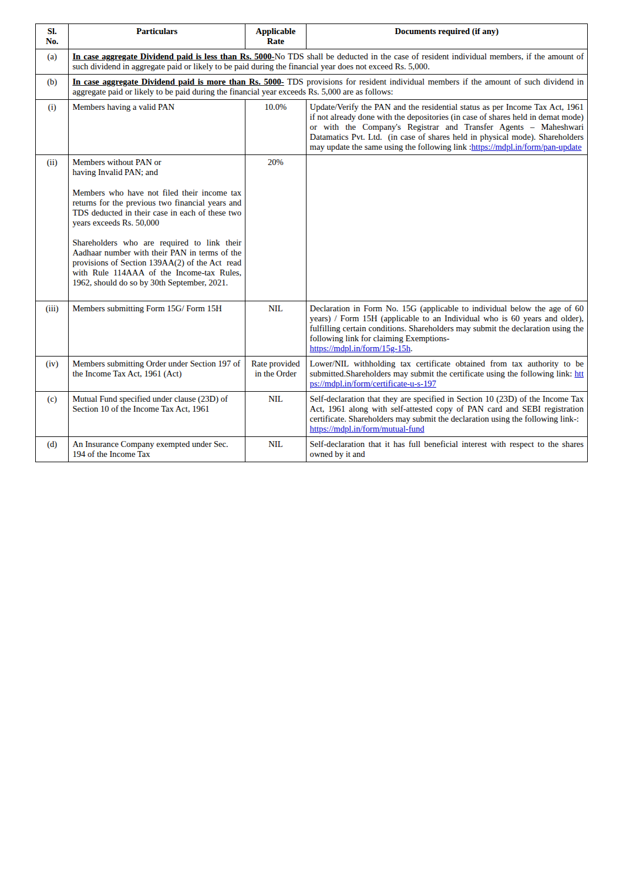| Sl. No. | Particulars | Applicable Rate | Documents required (if any) |
| --- | --- | --- | --- |
| (a) | In case aggregate Dividend paid is less than Rs. 5000- No TDS shall be deducted in the case of resident individual members, if the amount of such dividend in aggregate paid or likely to be paid during the financial year does not exceed Rs. 5,000. |
| (b) | In case aggregate Dividend paid is more than Rs. 5000- TDS provisions for resident individual members if the amount of such dividend in aggregate paid or likely to be paid during the financial year exceeds Rs. 5,000 are as follows: |
| (i) | Members having a valid PAN | 10.0% | Update/Verify the PAN and the residential status as per Income Tax Act, 1961 if not already done with the depositories (in case of shares held in demat mode) or with the Company's Registrar and Transfer Agents – Maheshwari Datamatics Pvt. Ltd. (in case of shares held in physical mode). Shareholders may update the same using the following link : https://mdpl.in/form/pan-update |
| (ii) | Members without PAN or having Invalid PAN; and Members who have not filed their income tax returns for the previous two financial years and TDS deducted in their case in each of these two years exceeds Rs. 50,000 Shareholders who are required to link their Aadhaar number with their PAN in terms of the provisions of Section 139AA(2) of the Act read with Rule 114AAA of the Income-tax Rules, 1962, should do so by 30th September, 2021. | 20% | |
| (iii) | Members submitting Form 15G/ Form 15H | NIL | Declaration in Form No. 15G (applicable to individual below the age of 60 years) / Form 15H (applicable to an Individual who is 60 years and older), fulfilling certain conditions. Shareholders may submit the declaration using the following link for claiming Exemptions- https://mdpl.in/form/15g-15h . |
| (iv) | Members submitting Order under Section 197 of the Income Tax Act, 1961 (Act) | Rate provided in the Order | Lower/NIL withholding tax certificate obtained from tax authority to be submitted.Shareholders may submit the certificate using the following link: https://mdpl.in/form/certificate-u-s-197 |
| (c) | Mutual Fund specified under clause (23D) of Section 10 of the Income Tax Act, 1961 | NIL | Self-declaration that they are specified in Section 10 (23D) of the Income Tax Act, 1961 along with self-attested copy of PAN card and SEBI registration certificate. Shareholders may submit the declaration using the following link-: https://mdpl.in/form/mutual-fund |
| (d) | An Insurance Company exempted under Sec. 194 of the Income Tax | NIL | Self-declaration that it has full beneficial interest with respect to the shares owned by it and |